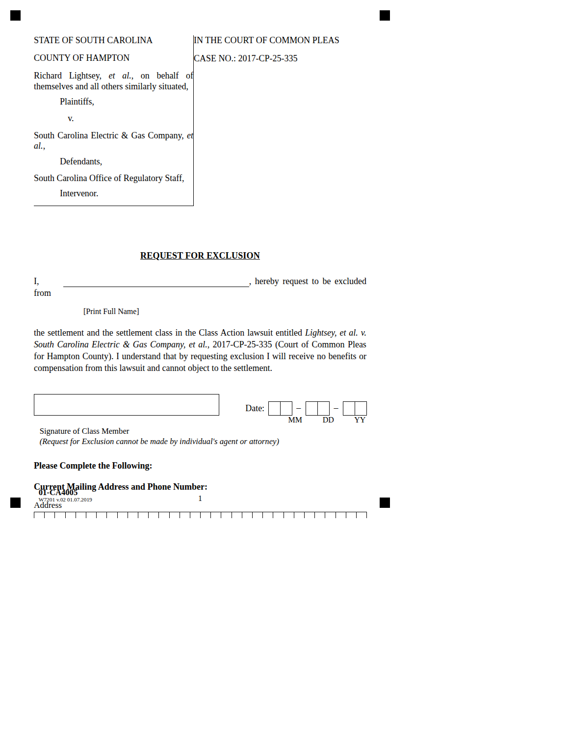| STATE OF SOUTH CAROLINA COUNTY OF HAMPTON Richard Lightsey, et al. , on behalf of themselves and all others similarly situated, Plaintiffs, v. South Carolina Electric & Gas Company, et al. , Defendants, South Carolina Office of Regulatory Staff, Intervenor. | IN THE COURT OF COMMON PLEAS CASE NO.: 2017-CP-25-335 |
REQUEST FOR EXCLUSION
I, , hereby request to be excluded from
[Print Full Name]
the settlement and the settlement class in the Class Action lawsuit entitled Lightsey, et al. v. South Carolina Electric & Gas Company, et al., 2017-CP-25-335 (Court of Common Pleas for Hampton County). I understand that by requesting exclusion I will receive no benefits or compensation from this lawsuit and cannot object to the settlement.
Date: – –
MM DD YY
Signature of Class Member (Request for Exclusion cannot be made by individual's agent or attorney)
Please Complete the Following:
Current Mailing Address and Phone Number:
Address
City State ZIP Code
Current Phone Number
–
–
01-CA4005 W7201 v.02 01.07.2019
1